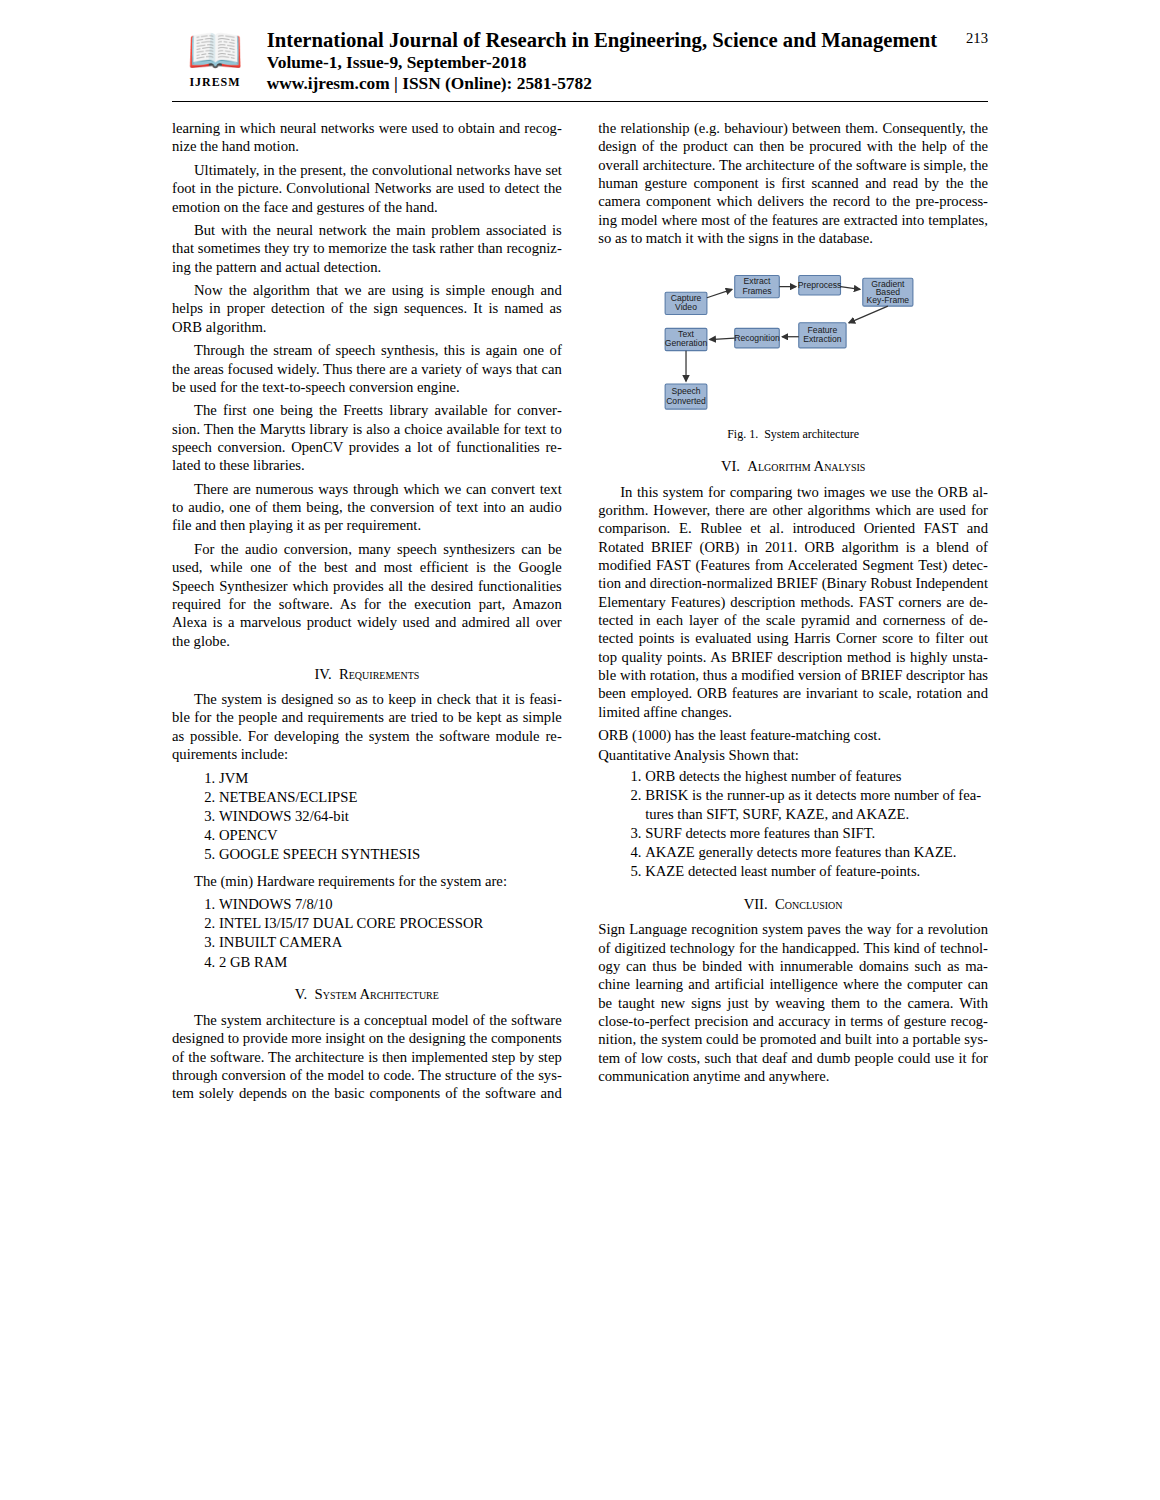📖 IJRESM
International Journal of Research in Engineering, Science and Management
Volume-1, Issue-9, September-2018
www.ijresm.com | ISSN (Online): 2581-5782
213
learning in which neural networks were used to obtain and recognize the hand motion.
Ultimately, in the present, the convolutional networks have set foot in the picture. Convolutional Networks are used to detect the emotion on the face and gestures of the hand.
But with the neural network the main problem associated is that sometimes they try to memorize the task rather than recognizing the pattern and actual detection.
Now the algorithm that we are using is simple enough and helps in proper detection of the sign sequences. It is named as ORB algorithm.
Through the stream of speech synthesis, this is again one of the areas focused widely. Thus there are a variety of ways that can be used for the text-to-speech conversion engine.
The first one being the Freetts library available for conversion. Then the Marytts library is also a choice available for text to speech conversion. OpenCV provides a lot of functionalities related to these libraries.
There are numerous ways through which we can convert text to audio, one of them being, the conversion of text into an audio file and then playing it as per requirement.
For the audio conversion, many speech synthesizers can be used, while one of the best and most efficient is the Google Speech Synthesizer which provides all the desired functionalities required for the software. As for the execution part, Amazon Alexa is a marvelous product widely used and admired all over the globe.
IV. Requirements
The system is designed so as to keep in check that it is feasible for the people and requirements are tried to be kept as simple as possible. For developing the system the software module requirements include:
JVM
NETBEANS/ECLIPSE
WINDOWS 32/64-bit
OPENCV
GOOGLE SPEECH SYNTHESIS
The (min) Hardware requirements for the system are:
WINDOWS 7/8/10
INTEL I3/I5/I7 DUAL CORE PROCESSOR
INBUILT CAMERA
2 GB RAM
V. System Architecture
The system architecture is a conceptual model of the software designed to provide more insight on the designing the components of the software. The architecture is then implemented step by step through conversion of the model to code. The structure of the system solely depends on the basic components of the software and the relationship (e.g. behaviour) between them. Consequently, the design of the product can then be procured with the help of the overall architecture. The architecture of the software is simple, the human gesture component is first scanned and read by the the camera component which delivers the record to the pre-processing model where most of the features are extracted into templates, so as to match it with the signs in the database.
Capture Video Extract Frames Preprocess Gradient Based Key-Frame Text Generation Recognition Feature Extraction Speech Converted
Fig. 1. System architecture
VI. Algorithm Analysis
In this system for comparing two images we use the ORB algorithm. However, there are other algorithms which are used for comparison. E. Rublee et al. introduced Oriented FAST and Rotated BRIEF (ORB) in 2011. ORB algorithm is a blend of modified FAST (Features from Accelerated Segment Test) detection and direction-normalized BRIEF (Binary Robust Independent Elementary Features) description methods. FAST corners are detected in each layer of the scale pyramid and cornerness of detected points is evaluated using Harris Corner score to filter out top quality points. As BRIEF description method is highly unstable with rotation, thus a modified version of BRIEF descriptor has been employed. ORB features are invariant to scale, rotation and limited affine changes.
ORB (1000) has the least feature-matching cost.
Quantitative Analysis Shown that:
ORB detects the highest number of features
BRISK is the runner-up as it detects more number of features than SIFT, SURF, KAZE, and AKAZE.
SURF detects more features than SIFT.
AKAZE generally detects more features than KAZE.
KAZE detected least number of feature-points.
VII. Conclusion
Sign Language recognition system paves the way for a revolution of digitized technology for the handicapped. This kind of technology can thus be binded with innumerable domains such as machine learning and artificial intelligence where the computer can be taught new signs just by weaving them to the camera. With close-to-perfect precision and accuracy in terms of gesture recognition, the system could be promoted and built into a portable system of low costs, such that deaf and dumb people could use it for communication anytime and anywhere.